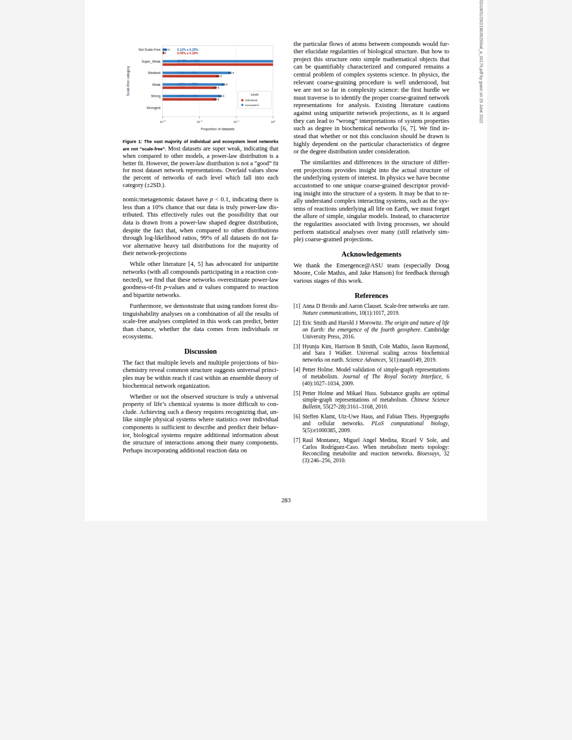Downloaded from http://direct.mit.edu/isal/proceedings-pdf/isal2019/31/282/1903625/isal_a_00176.pdf by guest on 25 June 2022
0.13% ± 0.25% 0.09% ± 0.18% 99.75% ± 0.36% 99.91% ± 0.18% 7.26% ± 1.85% 3.42% ± 1.11% 4.84% ± 1.53% 2.87% ± 1.01% 3.95% ± 1.39% 2.87% ± 1.01% Not Scale-Free Super_Weak Weakest Weak Strong Strongest Scale-free category 10−3 10−2 10−1 100 Proportion of datasets Level individual ecosystem
Figure 1: The vast majority of individual and ecosystem level networks are not ”scale-free”. Most datasets are super weak, indicating that when compared to other models, a power-law distribution is a better fit. However, the power-law distribution is not a ”good” fit for most dataset network representations. Overlaid values show the percent of networks of each level which fall into each category (±2SD.).
nomic/metagenomic dataset have p < 0.1, indicating there is less than a 10% chance that our data is truly power-law distributed. This effectively rules out the possibility that our data is drawn from a power-law shaped degree distribution, despite the fact that, when compared to other distributions through log-likelihood ratios, 99% of all datasets do not favor alternative heavy tail distributions for the majority of their network-projections
While other literature [4, 5] has advocated for unipartite networks (with all compounds participating in a reaction connected), we find that these networks overestimate power-law goodness-of-fit p-values and α values compared to reaction and bipartite networks.
Furthermore, we demonstrate that using random forest distinguishability analyses on a combination of all the results of scale-free analyses completed in this work can predict, better than chance, whether the data comes from individuals or ecosystems.
Discussion
The fact that multiple levels and multiple projections of biochemistry reveal common structure suggests universal principles may be within reach if cast within an ensemble theory of biochemical network organization.
Whether or not the observed structure is truly a universal property of life’s chemical systems is more difficult to conclude. Achieving such a theory requires recognizing that, unlike simple physical systems where statistics over individual components is sufficient to describe and predict their behavior, biological systems require additional information about the structure of interactions among their many components. Perhaps incorporating additional reaction data on
the particular flows of atoms between compounds would further elucidate regularities of biological structure. But how to project this structure onto simple mathematical objects that can be quantifiably characterized and compared remains a central problem of complex systems science. In physics, the relevant coarse-graining procedure is well understood, but we are not so far in complexity science: the first hurdle we must traverse is to identify the proper coarse-grained network representations for analysis. Existing literature cautions against using unipartite network projections, as it is argued they can lead to ”wrong” interpretations of system properties such as degree in biochemical networks [6, 7]. We find instead that whether or not this conclusion should be drawn is highly dependent on the particular characteristics of degree or the degree distribution under consideration.
The similarities and differences in the structure of different projections provides insight into the actual structure of the underlying system of interest. In physics we have become accustomed to one unique coarse-grained descriptor providing insight into the structure of a system. It may be that to really understand complex interacting systems, such as the systems of reactions underlying all life on Earth, we must forget the allure of simple, singular models. Instead, to characterize the regularities associated with living processes, we should perform statistical analyses over many (still relatively simple) coarse-grained projections.
Acknowledgements
We thank the Emergence@ASU team (especially Doug Moore, Cole Mathis, and Jake Hanson) for feedback through various stages of this work.
References
Anna D Broido and Aaron Clauset. Scale-free networks are rare. Nature communications, 10(1):1017, 2019.
Eric Smith and Harold J Morowitz. The origin and nature of life on Earth: the emergence of the fourth geosphere. Cambridge University Press, 2016.
Hyunju Kim, Harrison B Smith, Cole Mathis, Jason Raymond, and Sara I Walker. Universal scaling across biochemical networks on earth. Science Advances, 5(1):eaau0149, 2019.
Petter Holme. Model validation of simple-graph representations of metabolism. Journal of The Royal Society Interface, 6 (40):1027–1034, 2009.
Petter Holme and Mikael Huss. Substance graphs are optimal simple-graph representations of metabolism. Chinese Science Bulletin, 55(27-28):3161–3168, 2010.
Steffen Klamt, Utz-Uwe Haus, and Fabian Theis. Hypergraphs and cellular networks. PLoS computational biology, 5(5):e1000385, 2009.
Raul Montanez, Miguel Angel Medina, Ricard V Sole, and Carlos Rodríguez-Caso. When metabolism meets topology: Reconciling metabolite and reaction networks. Bioessays, 32 (3):246–256, 2010.
283